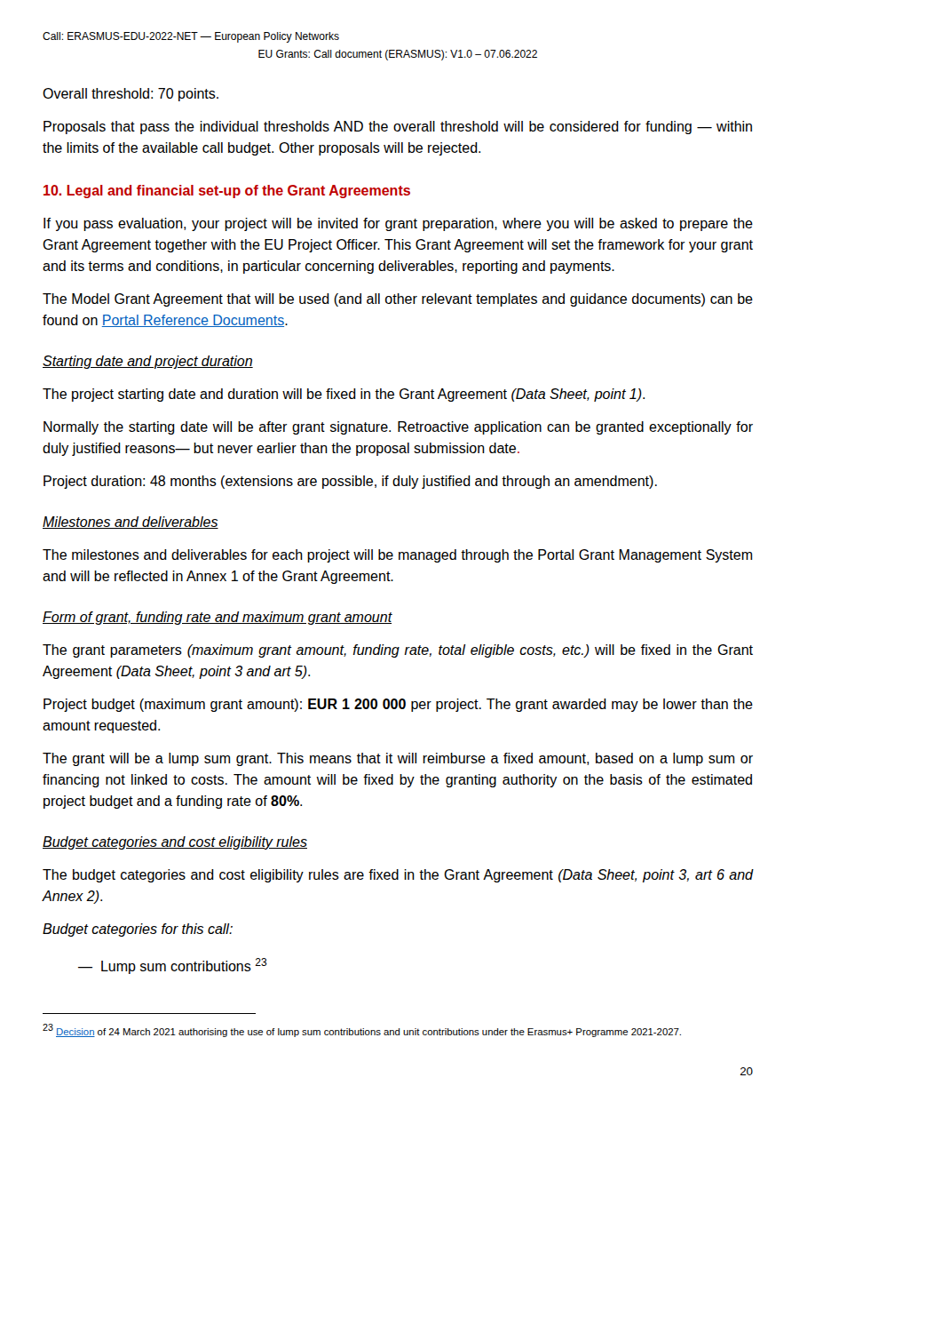Call: ERASMUS-EDU-2022-NET — European Policy Networks
EU Grants: Call document (ERASMUS): V1.0 – 07.06.2022
Overall threshold: 70 points.
Proposals that pass the individual thresholds AND the overall threshold will be considered for funding — within the limits of the available call budget. Other proposals will be rejected.
10. Legal and financial set-up of the Grant Agreements
If you pass evaluation, your project will be invited for grant preparation, where you will be asked to prepare the Grant Agreement together with the EU Project Officer. This Grant Agreement will set the framework for your grant and its terms and conditions, in particular concerning deliverables, reporting and payments.
The Model Grant Agreement that will be used (and all other relevant templates and guidance documents) can be found on Portal Reference Documents.
Starting date and project duration
The project starting date and duration will be fixed in the Grant Agreement (Data Sheet, point 1).
Normally the starting date will be after grant signature. Retroactive application can be granted exceptionally for duly justified reasons— but never earlier than the proposal submission date.
Project duration: 48 months (extensions are possible, if duly justified and through an amendment).
Milestones and deliverables
The milestones and deliverables for each project will be managed through the Portal Grant Management System and will be reflected in Annex 1 of the Grant Agreement.
Form of grant, funding rate and maximum grant amount
The grant parameters (maximum grant amount, funding rate, total eligible costs, etc.) will be fixed in the Grant Agreement (Data Sheet, point 3 and art 5).
Project budget (maximum grant amount): EUR 1 200 000 per project. The grant awarded may be lower than the amount requested.
The grant will be a lump sum grant. This means that it will reimburse a fixed amount, based on a lump sum or financing not linked to costs. The amount will be fixed by the granting authority on the basis of the estimated project budget and a funding rate of 80%.
Budget categories and cost eligibility rules
The budget categories and cost eligibility rules are fixed in the Grant Agreement (Data Sheet, point 3, art 6 and Annex 2).
Budget categories for this call:
Lump sum contributions 23
23 Decision of 24 March 2021 authorising the use of lump sum contributions and unit contributions under the Erasmus+ Programme 2021-2027.
20